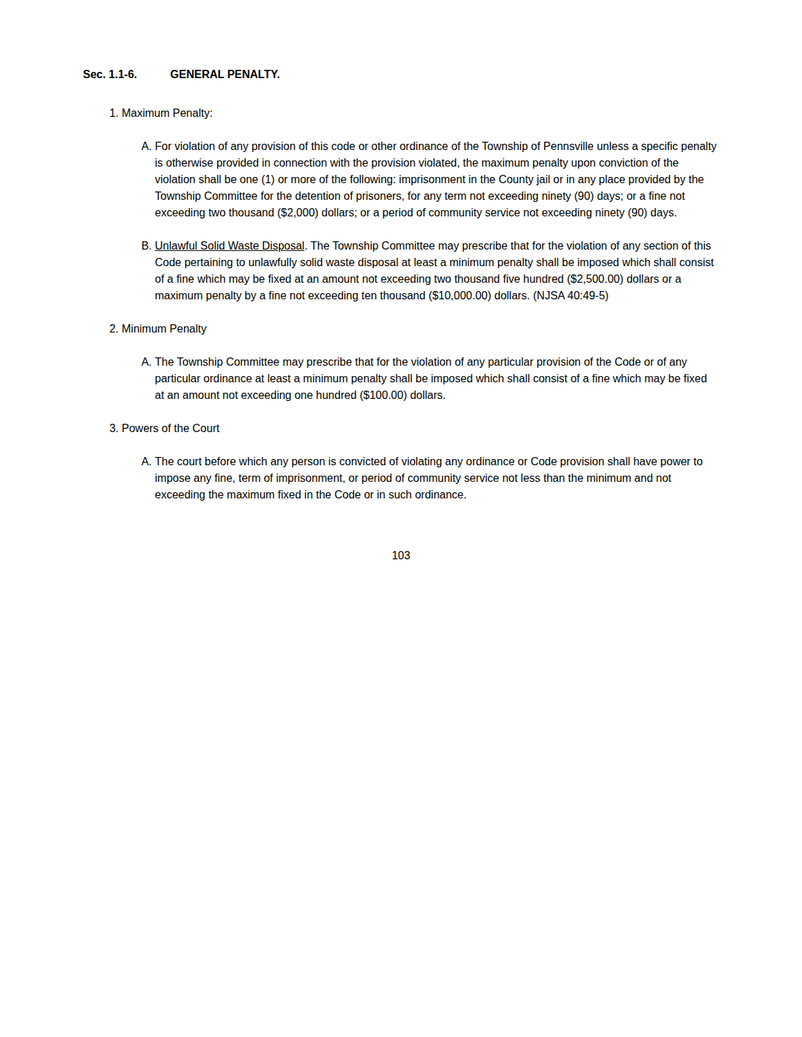Sec. 1.1-6. GENERAL PENALTY.
Maximum Penalty:
For violation of any provision of this code or other ordinance of the Township of Pennsville unless a specific penalty is otherwise provided in connection with the provision violated, the maximum penalty upon conviction of the violation shall be one (1) or more of the following: imprisonment in the County jail or in any place provided by the Township Committee for the detention of prisoners, for any term not exceeding ninety (90) days; or a fine not exceeding two thousand ($2,000) dollars; or a period of community service not exceeding ninety (90) days.
Unlawful Solid Waste Disposal. The Township Committee may prescribe that for the violation of any section of this Code pertaining to unlawfully solid waste disposal at least a minimum penalty shall be imposed which shall consist of a fine which may be fixed at an amount not exceeding two thousand five hundred ($2,500.00) dollars or a maximum penalty by a fine not exceeding ten thousand ($10,000.00) dollars. (NJSA 40:49-5)
Minimum Penalty
The Township Committee may prescribe that for the violation of any particular provision of the Code or of any particular ordinance at least a minimum penalty shall be imposed which shall consist of a fine which may be fixed at an amount not exceeding one hundred ($100.00) dollars.
Powers of the Court
The court before which any person is convicted of violating any ordinance or Code provision shall have power to impose any fine, term of imprisonment, or period of community service not less than the minimum and not exceeding the maximum fixed in the Code or in such ordinance.
103